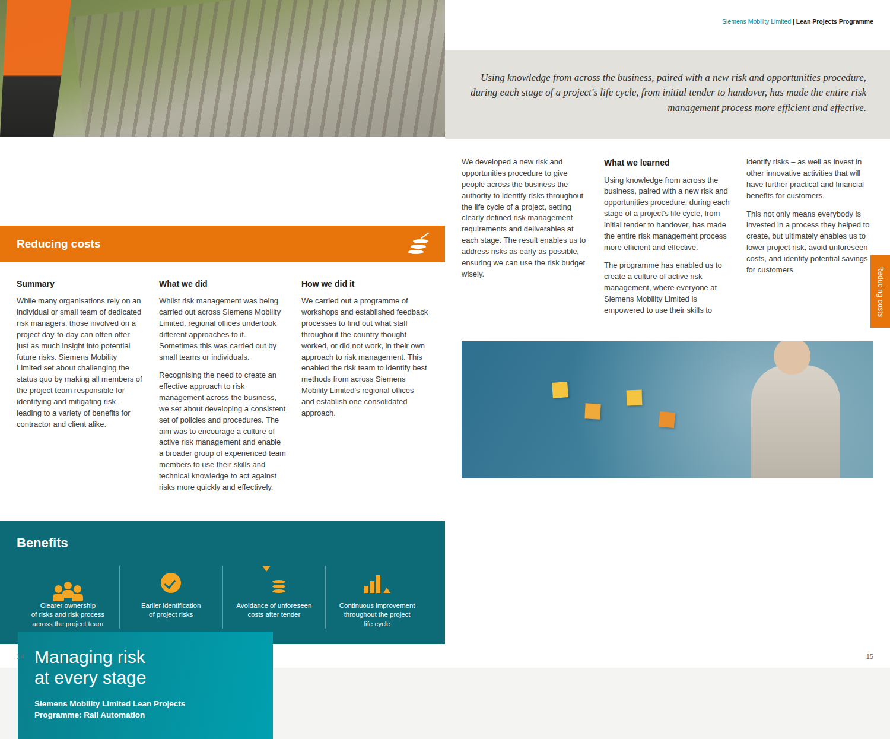Managing risk
at every stage
Siemens Mobility Limited Lean Projects
Programme: Rail Automation
Reducing costs
Summary
While many organisations rely on an individual or small team of dedicated risk managers, those involved on a project day-to-day can often offer just as much insight into potential future risks. Siemens Mobility Limited set about challenging the status quo by making all members of the project team responsible for identifying and mitigating risk – leading to a variety of benefits for contractor and client alike.
What we did
Whilst risk management was being carried out across Siemens Mobility Limited, regional offices undertook different approaches to it. Sometimes this was carried out by small teams or individuals.
Recognising the need to create an effective approach to risk management across the business, we set about developing a consistent set of policies and procedures. The aim was to encourage a culture of active risk management and enable a broader group of experienced team members to use their skills and technical knowledge to act against risks more quickly and effectively.
How we did it
We carried out a programme of workshops and established feedback processes to find out what staff throughout the country thought worked, or did not work, in their own approach to risk management. This enabled the risk team to identify best methods from across Siemens Mobility Limited's regional offices and establish one consolidated approach.
Benefits
Clearer ownership
of risks and risk process
across the project team
Earlier identification
of project risks
Avoidance of unforeseen
costs after tender
Continuous improvement
throughout the project
life cycle
14
Siemens Mobility Limited | Lean Projects Programme
Using knowledge from across the business, paired with a new risk and opportunities procedure, during each stage of a project's life cycle, from initial tender to handover, has made the entire risk management process more efficient and effective.
We developed a new risk and opportunities procedure to give people across the business the authority to identify risks throughout the life cycle of a project, setting clearly defined risk management requirements and deliverables at each stage. The result enables us to address risks as early as possible, ensuring we can use the risk budget wisely.
What we learned
Using knowledge from across the business, paired with a new risk and opportunities procedure, during each stage of a project's life cycle, from initial tender to handover, has made the entire risk management process more efficient and effective.
The programme has enabled us to create a culture of active risk management, where everyone at Siemens Mobility Limited is empowered to use their skills to
identify risks – as well as invest in other innovative activities that will have further practical and financial benefits for customers.
This not only means everybody is invested in a process they helped to create, but ultimately enables us to lower project risk, avoid unforeseen costs, and identify potential savings for customers.
Reducing costs
15